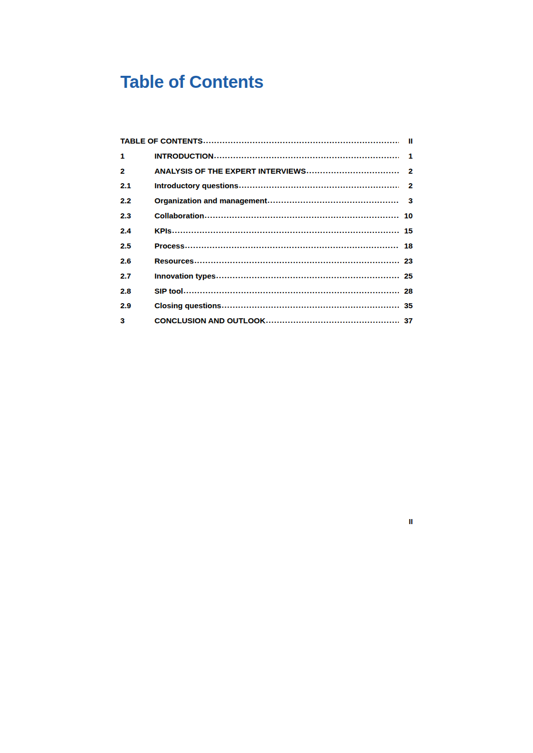Table of Contents
TABLE OF CONTENTS ........................................................................................... II
1 INTRODUCTION ......................................................................................... 1
2 ANALYSIS OF THE EXPERT INTERVIEWS ......................................................................................... 2
2.1 Introductory questions ......................................................................................... 2
2.2 Organization and management ......................................................................................... 3
2.3 Collaboration ......................................................................................... 10
2.4 KPIs ......................................................................................... 15
2.5 Process ......................................................................................... 18
2.6 Resources ......................................................................................... 23
2.7 Innovation types ......................................................................................... 25
2.8 SIP tool ......................................................................................... 28
2.9 Closing questions ......................................................................................... 35
3 CONCLUSION AND OUTLOOK ......................................................................................... 37
II